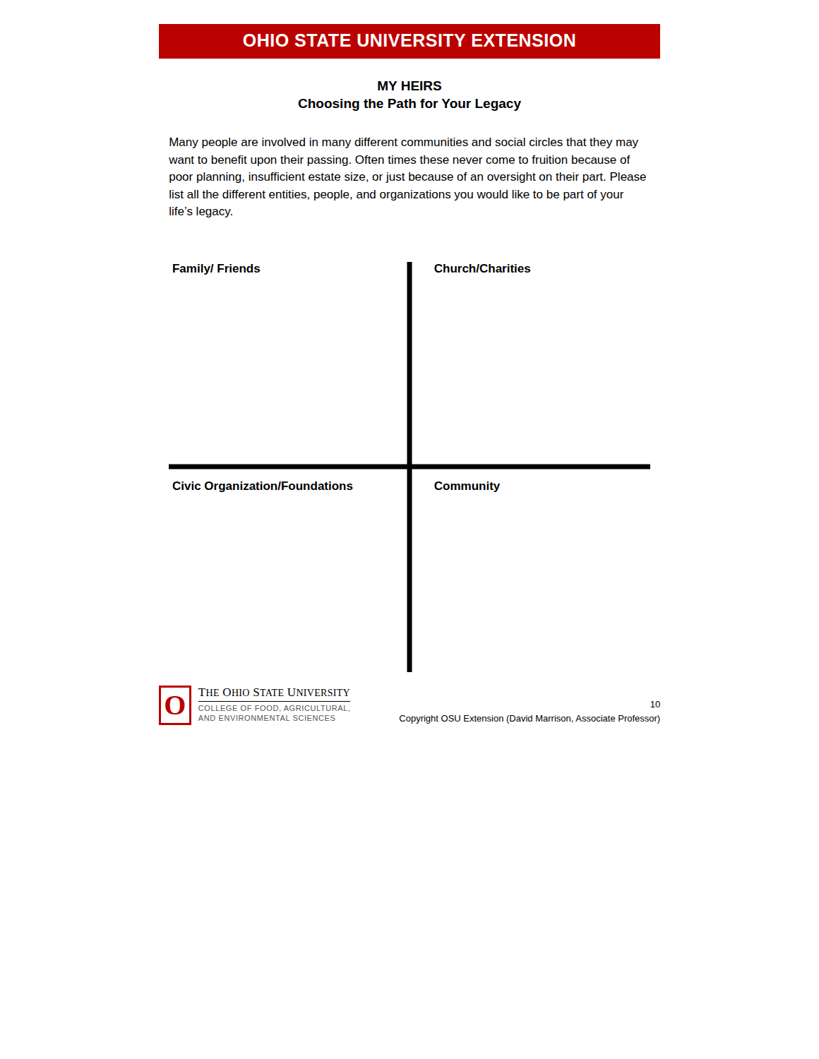OHIO STATE UNIVERSITY EXTENSION
MY HEIRS Choosing the Path for Your Legacy
Many people are involved in many different communities and social circles that they may want to benefit upon their passing. Often times these never come to fruition because of poor planning, insufficient estate size, or just because of an oversight on their part. Please list all the different entities, people, and organizations you would like to be part of your life’s legacy.
Family/ Friends
Church/Charities
Civic Organization/Foundations
Community
O
THE OHIO STATE UNIVERSITY
COLLEGE OF FOOD, AGRICULTURAL,
AND ENVIRONMENTAL SCIENCES
10 Copyright OSU Extension (David Marrison, Associate Professor)